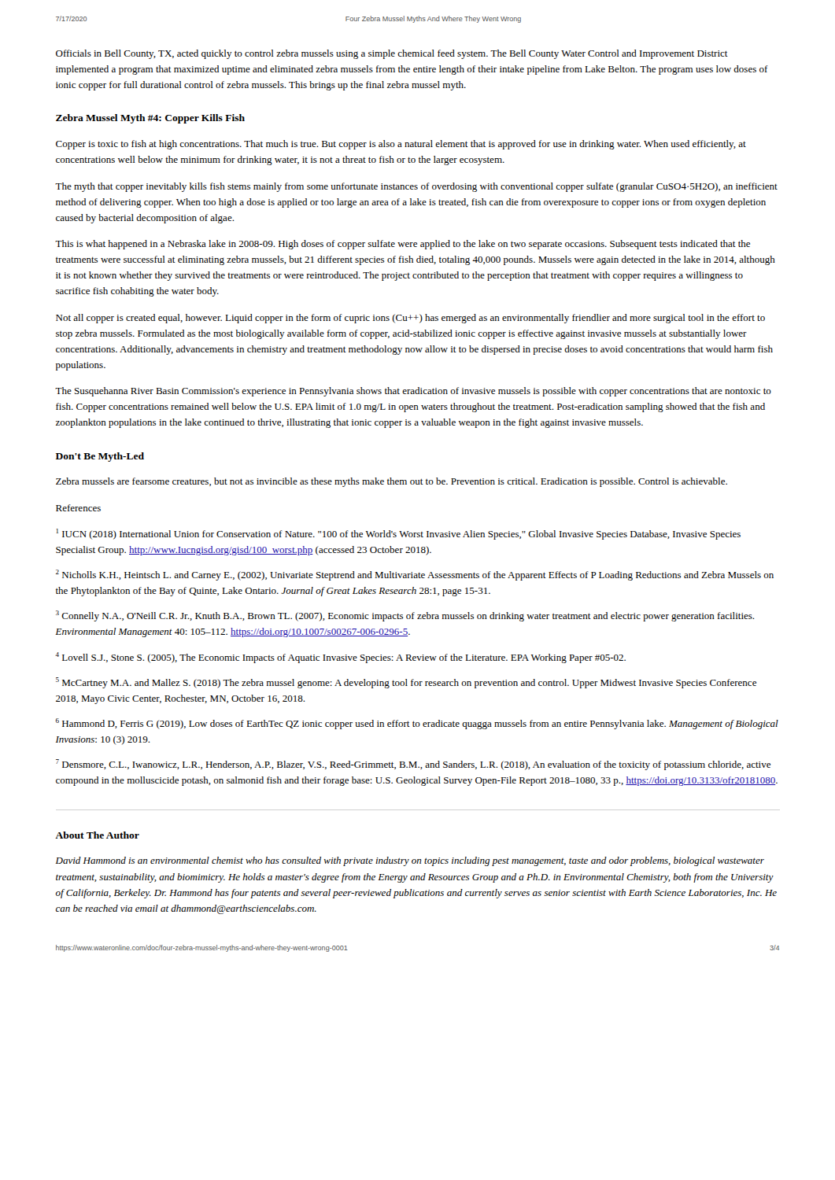7/17/2020 Four Zebra Mussel Myths And Where They Went Wrong
Officials in Bell County, TX, acted quickly to control zebra mussels using a simple chemical feed system. The Bell County Water Control and Improvement District implemented a program that maximized uptime and eliminated zebra mussels from the entire length of their intake pipeline from Lake Belton. The program uses low doses of ionic copper for full durational control of zebra mussels. This brings up the final zebra mussel myth.
Zebra Mussel Myth #4: Copper Kills Fish
Copper is toxic to fish at high concentrations. That much is true. But copper is also a natural element that is approved for use in drinking water. When used efficiently, at concentrations well below the minimum for drinking water, it is not a threat to fish or to the larger ecosystem.
The myth that copper inevitably kills fish stems mainly from some unfortunate instances of overdosing with conventional copper sulfate (granular CuSO4·5H2O), an inefficient method of delivering copper. When too high a dose is applied or too large an area of a lake is treated, fish can die from overexposure to copper ions or from oxygen depletion caused by bacterial decomposition of algae.
This is what happened in a Nebraska lake in 2008-09. High doses of copper sulfate were applied to the lake on two separate occasions. Subsequent tests indicated that the treatments were successful at eliminating zebra mussels, but 21 different species of fish died, totaling 40,000 pounds. Mussels were again detected in the lake in 2014, although it is not known whether they survived the treatments or were reintroduced. The project contributed to the perception that treatment with copper requires a willingness to sacrifice fish cohabiting the water body.
Not all copper is created equal, however. Liquid copper in the form of cupric ions (Cu++) has emerged as an environmentally friendlier and more surgical tool in the effort to stop zebra mussels. Formulated as the most biologically available form of copper, acid-stabilized ionic copper is effective against invasive mussels at substantially lower concentrations. Additionally, advancements in chemistry and treatment methodology now allow it to be dispersed in precise doses to avoid concentrations that would harm fish populations.
The Susquehanna River Basin Commission's experience in Pennsylvania shows that eradication of invasive mussels is possible with copper concentrations that are nontoxic to fish. Copper concentrations remained well below the U.S. EPA limit of 1.0 mg/L in open waters throughout the treatment. Post-eradication sampling showed that the fish and zooplankton populations in the lake continued to thrive, illustrating that ionic copper is a valuable weapon in the fight against invasive mussels.
Don't Be Myth-Led
Zebra mussels are fearsome creatures, but not as invincible as these myths make them out to be. Prevention is critical. Eradication is possible. Control is achievable.
References
1 IUCN (2018) International Union for Conservation of Nature. "100 of the World's Worst Invasive Alien Species," Global Invasive Species Database, Invasive Species Specialist Group. http://www.Iucngisd.org/gisd/100_worst.php (accessed 23 October 2018).
2 Nicholls K.H., Heintsch L. and Carney E., (2002), Univariate Steptrend and Multivariate Assessments of the Apparent Effects of P Loading Reductions and Zebra Mussels on the Phytoplankton of the Bay of Quinte, Lake Ontario. Journal of Great Lakes Research 28:1, page 15-31.
3 Connelly N.A., O'Neill C.R. Jr., Knuth B.A., Brown TL. (2007), Economic impacts of zebra mussels on drinking water treatment and electric power generation facilities. Environmental Management 40: 105–112. https://doi.org/10.1007/s00267-006-0296-5.
4 Lovell S.J., Stone S. (2005), The Economic Impacts of Aquatic Invasive Species: A Review of the Literature. EPA Working Paper #05-02.
5 McCartney M.A. and Mallez S. (2018) The zebra mussel genome: A developing tool for research on prevention and control. Upper Midwest Invasive Species Conference 2018, Mayo Civic Center, Rochester, MN, October 16, 2018.
6 Hammond D, Ferris G (2019), Low doses of EarthTec QZ ionic copper used in effort to eradicate quagga mussels from an entire Pennsylvania lake. Management of Biological Invasions: 10 (3) 2019.
7 Densmore, C.L., Iwanowicz, L.R., Henderson, A.P., Blazer, V.S., Reed-Grimmett, B.M., and Sanders, L.R. (2018), An evaluation of the toxicity of potassium chloride, active compound in the molluscicide potash, on salmonid fish and their forage base: U.S. Geological Survey Open-File Report 2018–1080, 33 p., https://doi.org/10.3133/ofr20181080.
About The Author
David Hammond is an environmental chemist who has consulted with private industry on topics including pest management, taste and odor problems, biological wastewater treatment, sustainability, and biomimicry. He holds a master's degree from the Energy and Resources Group and a Ph.D. in Environmental Chemistry, both from the University of California, Berkeley. Dr. Hammond has four patents and several peer-reviewed publications and currently serves as senior scientist with Earth Science Laboratories, Inc. He can be reached via email at dhammond@earthsciencelabs.com.
https://www.wateronline.com/doc/four-zebra-mussel-myths-and-where-they-went-wrong-0001 3/4